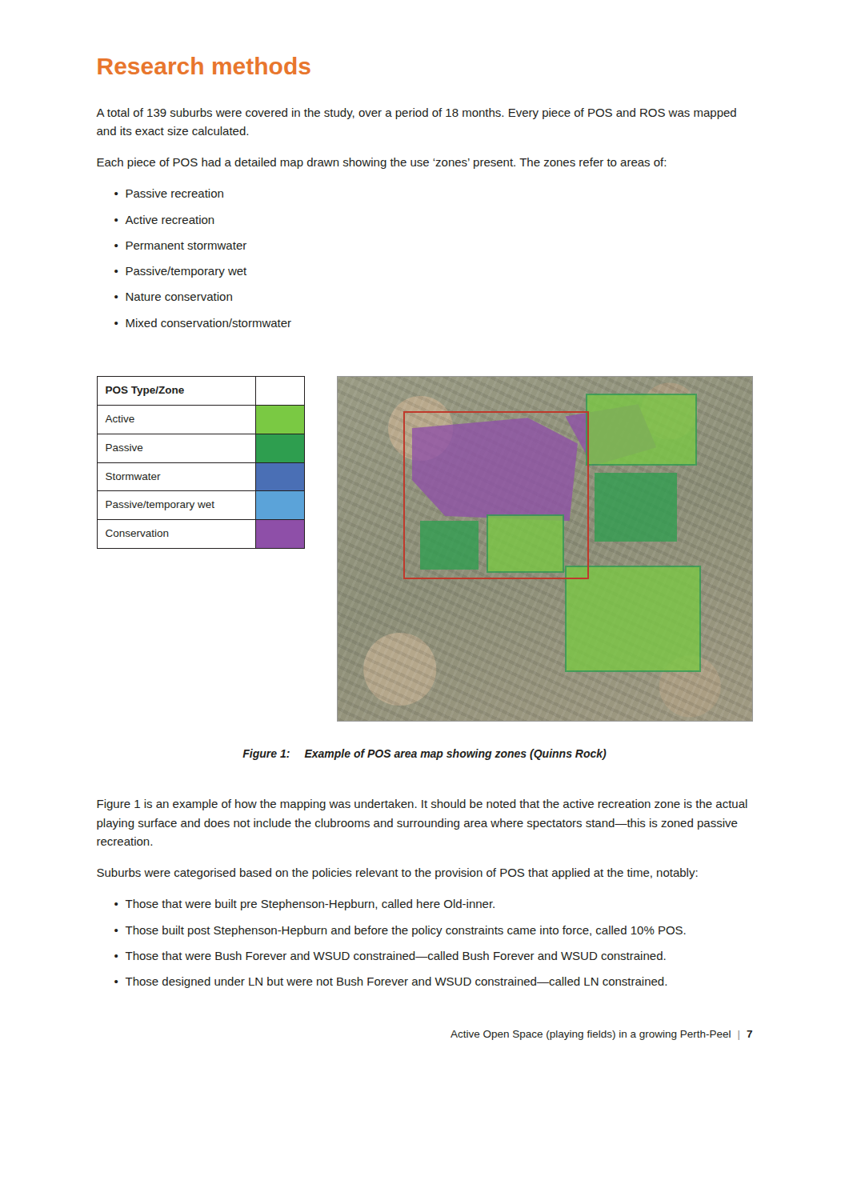Research methods
A total of 139 suburbs were covered in the study, over a period of 18 months. Every piece of POS and ROS was mapped and its exact size calculated.
Each piece of POS had a detailed map drawn showing the use ‘zones’ present. The zones refer to areas of:
Passive recreation
Active recreation
Permanent stormwater
Passive/temporary wet
Nature conservation
Mixed conservation/stormwater
| POS Type/Zone | |
| Active | |
| Passive | |
| Stormwater | |
| Passive/temporary wet | |
| Conservation | |
Figure 1: Example of POS area map showing zones (Quinns Rock)
Figure 1 is an example of how the mapping was undertaken. It should be noted that the active recreation zone is the actual playing surface and does not include the clubrooms and surrounding area where spectators stand—this is zoned passive recreation.
Suburbs were categorised based on the policies relevant to the provision of POS that applied at the time, notably:
Those that were built pre Stephenson-Hepburn, called here Old-inner.
Those built post Stephenson-Hepburn and before the policy constraints came into force, called 10% POS.
Those that were Bush Forever and WSUD constrained—called Bush Forever and WSUD constrained.
Those designed under LN but were not Bush Forever and WSUD constrained—called LN constrained.
Active Open Space (playing fields) in a growing Perth-Peel|7